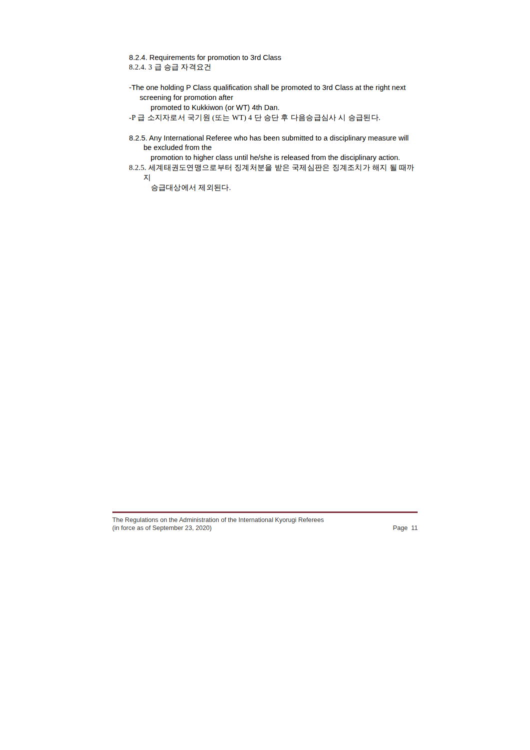8.2.4. Requirements for promotion to 3rd Class
8.2.4. 3 급 승급 자격요건
-The one holding P Class qualification shall be promoted to 3rd Class at the right next screening for promotion after
promoted to Kukkiwon (or WT) 4th Dan.
-P 급 소지자로서 국기원 (또는 WT) 4 단 승단 후 다음승급심사 시 승급된다.
8.2.5. Any International Referee who has been submitted to a disciplinary measure will be excluded from the
promotion to higher class until he/she is released from the disciplinary action.
8.2.5. 세계태권도연맹으로부터 징계처분을 받은 국제심판은 징계조치가 해지 될 때까지
승급대상에서 제외된다.
The Regulations on the Administration of the International Kyorugi Referees
(in force as of September 23, 2020)
Page 11